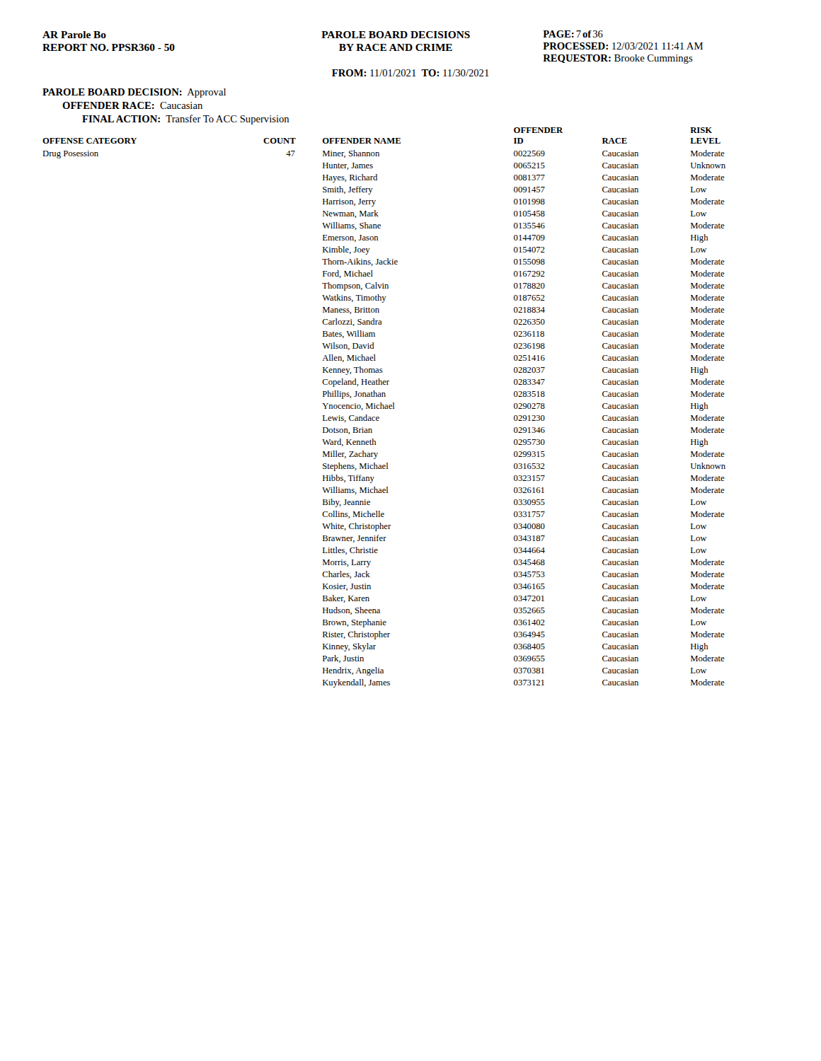| AR Parole Bo REPORT NO. PPSR360 - 50 | PAROLE BOARD DECISIONS BY RACE AND CRIME | / PAGE: / 7 / of / 36 / PROCESSED: 12/03/2021 11:41 AM REQUESTOR: Brooke Cummings |
FROM: 11/01/2021 TO: 11/30/2021
PAROLE BOARD DECISION: Approval
OFFENDER RACE: Caucasian
FINAL ACTION: Transfer To ACC Supervision
| OFFENSE CATEGORY | COUNT | OFFENDER NAME | OFFENDER ID | RACE | RISK LEVEL |
| --- | --- | --- | --- | --- | --- |
| Drug Posession | 47 | Miner, Shannon | 0022569 | Caucasian | Moderate |
| | | Hunter, James | 0065215 | Caucasian | Unknown |
| | | Hayes, Richard | 0081377 | Caucasian | Moderate |
| | | Smith, Jeffery | 0091457 | Caucasian | Low |
| | | Harrison, Jerry | 0101998 | Caucasian | Moderate |
| | | Newman, Mark | 0105458 | Caucasian | Low |
| | | Williams, Shane | 0135546 | Caucasian | Moderate |
| | | Emerson, Jason | 0144709 | Caucasian | High |
| | | Kimble, Joey | 0154072 | Caucasian | Low |
| | | Thorn-Aikins, Jackie | 0155098 | Caucasian | Moderate |
| | | Ford, Michael | 0167292 | Caucasian | Moderate |
| | | Thompson, Calvin | 0178820 | Caucasian | Moderate |
| | | Watkins, Timothy | 0187652 | Caucasian | Moderate |
| | | Maness, Britton | 0218834 | Caucasian | Moderate |
| | | Carlozzi, Sandra | 0226350 | Caucasian | Moderate |
| | | Bates, William | 0236118 | Caucasian | Moderate |
| | | Wilson, David | 0236198 | Caucasian | Moderate |
| | | Allen, Michael | 0251416 | Caucasian | Moderate |
| | | Kenney, Thomas | 0282037 | Caucasian | High |
| | | Copeland, Heather | 0283347 | Caucasian | Moderate |
| | | Phillips, Jonathan | 0283518 | Caucasian | Moderate |
| | | Ynocencio, Michael | 0290278 | Caucasian | High |
| | | Lewis, Candace | 0291230 | Caucasian | Moderate |
| | | Dotson, Brian | 0291346 | Caucasian | Moderate |
| | | Ward, Kenneth | 0295730 | Caucasian | High |
| | | Miller, Zachary | 0299315 | Caucasian | Moderate |
| | | Stephens, Michael | 0316532 | Caucasian | Unknown |
| | | Hibbs, Tiffany | 0323157 | Caucasian | Moderate |
| | | Williams, Michael | 0326161 | Caucasian | Moderate |
| | | Biby, Jeannie | 0330955 | Caucasian | Low |
| | | Collins, Michelle | 0331757 | Caucasian | Moderate |
| | | White, Christopher | 0340080 | Caucasian | Low |
| | | Brawner, Jennifer | 0343187 | Caucasian | Low |
| | | Littles, Christie | 0344664 | Caucasian | Low |
| | | Morris, Larry | 0345468 | Caucasian | Moderate |
| | | Charles, Jack | 0345753 | Caucasian | Moderate |
| | | Kosier, Justin | 0346165 | Caucasian | Moderate |
| | | Baker, Karen | 0347201 | Caucasian | Low |
| | | Hudson, Sheena | 0352665 | Caucasian | Moderate |
| | | Brown, Stephanie | 0361402 | Caucasian | Low |
| | | Rister, Christopher | 0364945 | Caucasian | Moderate |
| | | Kinney, Skylar | 0368405 | Caucasian | High |
| | | Park, Justin | 0369655 | Caucasian | Moderate |
| | | Hendrix, Angelia | 0370381 | Caucasian | Low |
| | | Kuykendall, James | 0373121 | Caucasian | Moderate |